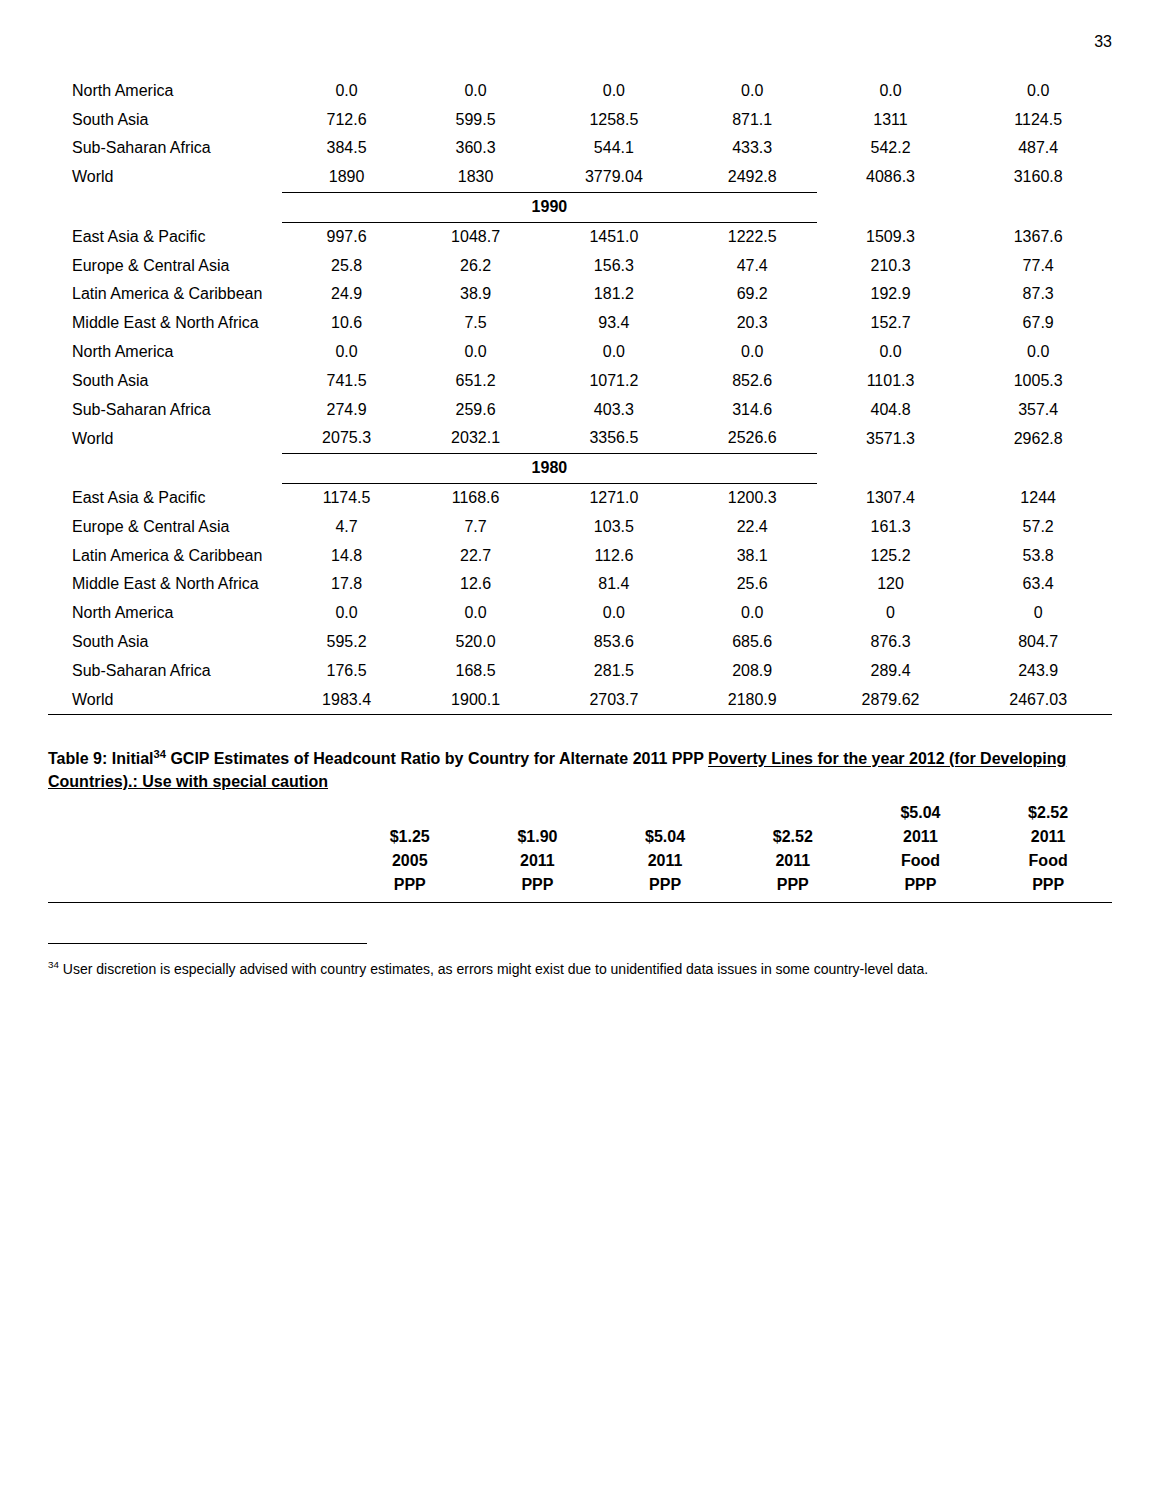33
| North America | 0.0 | 0.0 | 0.0 | 0.0 | 0.0 | 0.0 |
| South Asia | 712.6 | 599.5 | 1258.5 | 871.1 | 1311 | 1124.5 |
| Sub-Saharan Africa | 384.5 | 360.3 | 544.1 | 433.3 | 542.2 | 487.4 |
| World | 1890 | 1830 | 3779.04 | 2492.8 | 4086.3 | 3160.8 |
| | 1990 | | |
| East Asia & Pacific | 997.6 | 1048.7 | 1451.0 | 1222.5 | 1509.3 | 1367.6 |
| Europe & Central Asia | 25.8 | 26.2 | 156.3 | 47.4 | 210.3 | 77.4 |
| Latin America & Caribbean | 24.9 | 38.9 | 181.2 | 69.2 | 192.9 | 87.3 |
| Middle East & North Africa | 10.6 | 7.5 | 93.4 | 20.3 | 152.7 | 67.9 |
| North America | 0.0 | 0.0 | 0.0 | 0.0 | 0.0 | 0.0 |
| South Asia | 741.5 | 651.2 | 1071.2 | 852.6 | 1101.3 | 1005.3 |
| Sub-Saharan Africa | 274.9 | 259.6 | 403.3 | 314.6 | 404.8 | 357.4 |
| World | 2075.3 | 2032.1 | 3356.5 | 2526.6 | 3571.3 | 2962.8 |
| | 1980 | | |
| East Asia & Pacific | 1174.5 | 1168.6 | 1271.0 | 1200.3 | 1307.4 | 1244 |
| Europe & Central Asia | 4.7 | 7.7 | 103.5 | 22.4 | 161.3 | 57.2 |
| Latin America & Caribbean | 14.8 | 22.7 | 112.6 | 38.1 | 125.2 | 53.8 |
| Middle East & North Africa | 17.8 | 12.6 | 81.4 | 25.6 | 120 | 63.4 |
| North America | 0.0 | 0.0 | 0.0 | 0.0 | 0 | 0 |
| South Asia | 595.2 | 520.0 | 853.6 | 685.6 | 876.3 | 804.7 |
| Sub-Saharan Africa | 176.5 | 168.5 | 281.5 | 208.9 | 289.4 | 243.9 |
| World | 1983.4 | 1900.1 | 2703.7 | 2180.9 | 2879.62 | 2467.03 |
Table 9: Initial34 GCIP Estimates of Headcount Ratio by Country for Alternate 2011 PPP Poverty Lines for the year 2012 (for Developing Countries).: Use with special caution
| | | | | | $5.04 | $2.52 |
| | $1.25 | $1.90 | $5.04 | $2.52 | 2011 | 2011 |
| | 2005 | 2011 | 2011 | 2011 | Food | Food |
| | PPP | PPP | PPP | PPP | PPP | PPP |
34 User discretion is especially advised with country estimates, as errors might exist due to unidentified data issues in some country-level data.